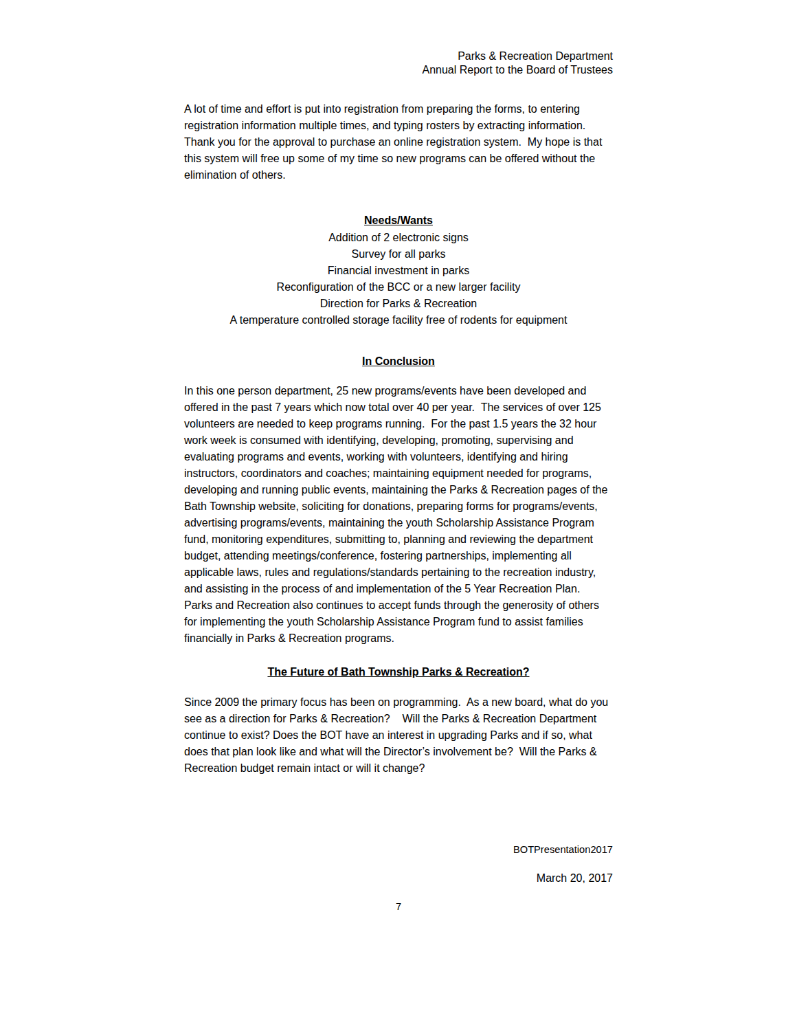Parks & Recreation Department
Annual Report to the Board of Trustees
A lot of time and effort is put into registration from preparing the forms, to entering registration information multiple times, and typing rosters by extracting information. Thank you for the approval to purchase an online registration system. My hope is that this system will free up some of my time so new programs can be offered without the elimination of others.
Needs/Wants
Addition of 2 electronic signs
Survey for all parks
Financial investment in parks
Reconfiguration of the BCC or a new larger facility
Direction for Parks & Recreation
A temperature controlled storage facility free of rodents for equipment
In Conclusion
In this one person department, 25 new programs/events have been developed and offered in the past 7 years which now total over 40 per year. The services of over 125 volunteers are needed to keep programs running. For the past 1.5 years the 32 hour work week is consumed with identifying, developing, promoting, supervising and evaluating programs and events, working with volunteers, identifying and hiring instructors, coordinators and coaches; maintaining equipment needed for programs, developing and running public events, maintaining the Parks & Recreation pages of the Bath Township website, soliciting for donations, preparing forms for programs/events, advertising programs/events, maintaining the youth Scholarship Assistance Program fund, monitoring expenditures, submitting to, planning and reviewing the department budget, attending meetings/conference, fostering partnerships, implementing all applicable laws, rules and regulations/standards pertaining to the recreation industry, and assisting in the process of and implementation of the 5 Year Recreation Plan. Parks and Recreation also continues to accept funds through the generosity of others for implementing the youth Scholarship Assistance Program fund to assist families financially in Parks & Recreation programs.
The Future of Bath Township Parks & Recreation?
Since 2009 the primary focus has been on programming. As a new board, what do you see as a direction for Parks & Recreation? Will the Parks & Recreation Department continue to exist? Does the BOT have an interest in upgrading Parks and if so, what does that plan look like and what will the Director’s involvement be? Will the Parks & Recreation budget remain intact or will it change?
BOTPresentation2017
March 20, 2017
7